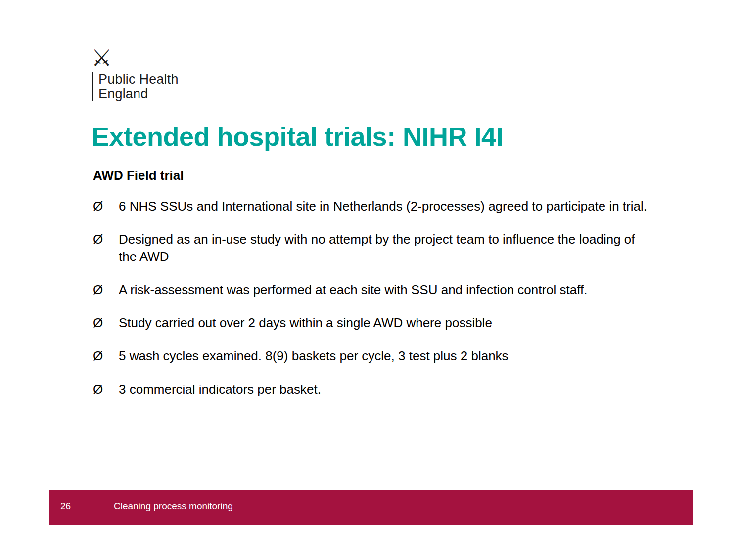⚔
Public Health England
Extended hospital trials: NIHR I4I
AWD Field trial
6 NHS SSUs and International site in Netherlands (2-processes) agreed to participate in trial.
Designed as an in-use study with no attempt by the project team to influence the loading of the AWD
A risk-assessment was performed at each site with SSU and infection control staff.
Study carried out over 2 days within a single AWD where possible
5 wash cycles examined. 8(9) baskets per cycle, 3 test plus 2 blanks
3 commercial indicators per basket.
26
Cleaning process monitoring